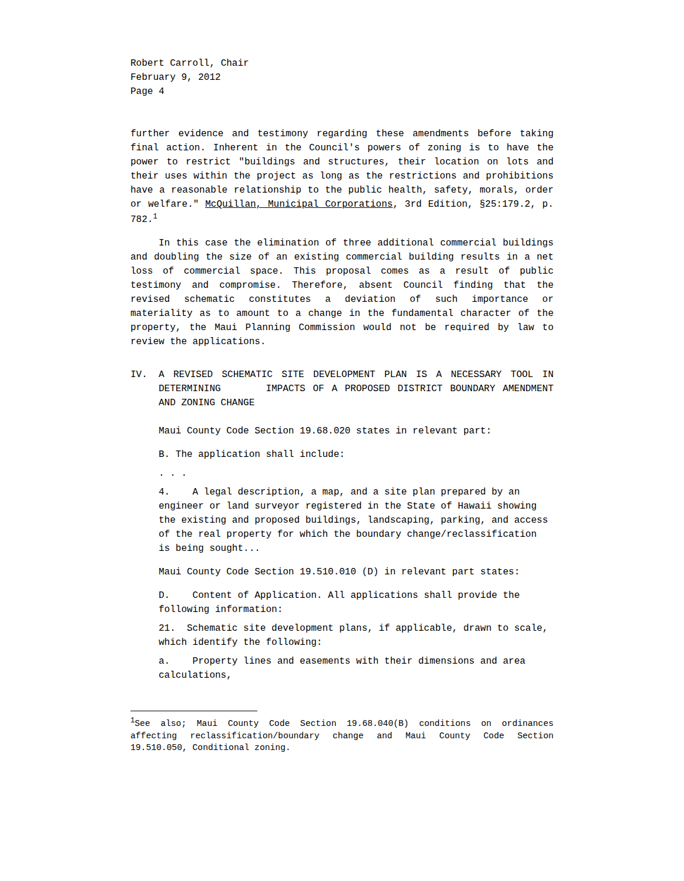Robert Carroll, Chair
February 9, 2012
Page 4
further evidence and testimony regarding these amendments before taking final action. Inherent in the Council's powers of zoning is to have the power to restrict "buildings and structures, their location on lots and their uses within the project as long as the restrictions and prohibitions have a reasonable relationship to the public health, safety, morals, order or welfare." McQuillan, Municipal Corporations, 3rd Edition, §25:179.2, p. 782.1
In this case the elimination of three additional commercial buildings and doubling the size of an existing commercial building results in a net loss of commercial space. This proposal comes as a result of public testimony and compromise. Therefore, absent Council finding that the revised schematic constitutes a deviation of such importance or materiality as to amount to a change in the fundamental character of the property, the Maui Planning Commission would not be required by law to review the applications.
IV. A REVISED SCHEMATIC SITE DEVELOPMENT PLAN IS A NECESSARY TOOL IN DETERMINING IMPACTS OF A PROPOSED DISTRICT BOUNDARY AMENDMENT AND ZONING CHANGE
Maui County Code Section 19.68.020 states in relevant part:
B. The application shall include:
. . .
4. A legal description, a map, and a site plan prepared by an engineer or land surveyor registered in the State of Hawaii showing the existing and proposed buildings, landscaping, parking, and access of the real property for which the boundary change/reclassification is being sought...
Maui County Code Section 19.510.010 (D) in relevant part states:
D. Content of Application. All applications shall provide the following information:
21. Schematic site development plans, if applicable, drawn to scale, which identify the following:
a. Property lines and easements with their dimensions and area calculations,
1See also; Maui County Code Section 19.68.040(B) conditions on ordinances affecting reclassification/boundary change and Maui County Code Section 19.510.050, Conditional zoning.